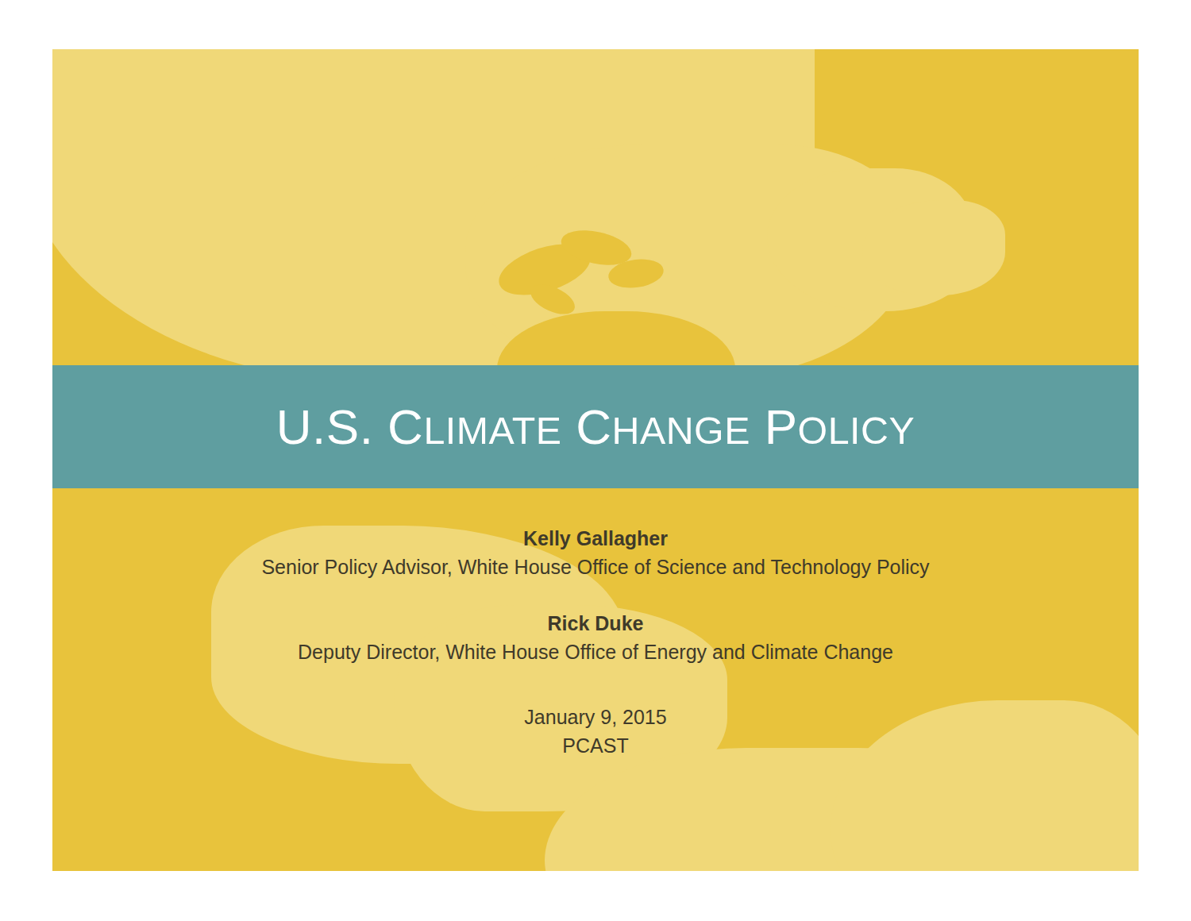U.S. CLIMATE CHANGE POLICY
Kelly Gallagher
Senior Policy Advisor, White House Office of Science and Technology Policy
Rick Duke
Deputy Director, White House Office of Energy and Climate Change
January 9, 2015
PCAST